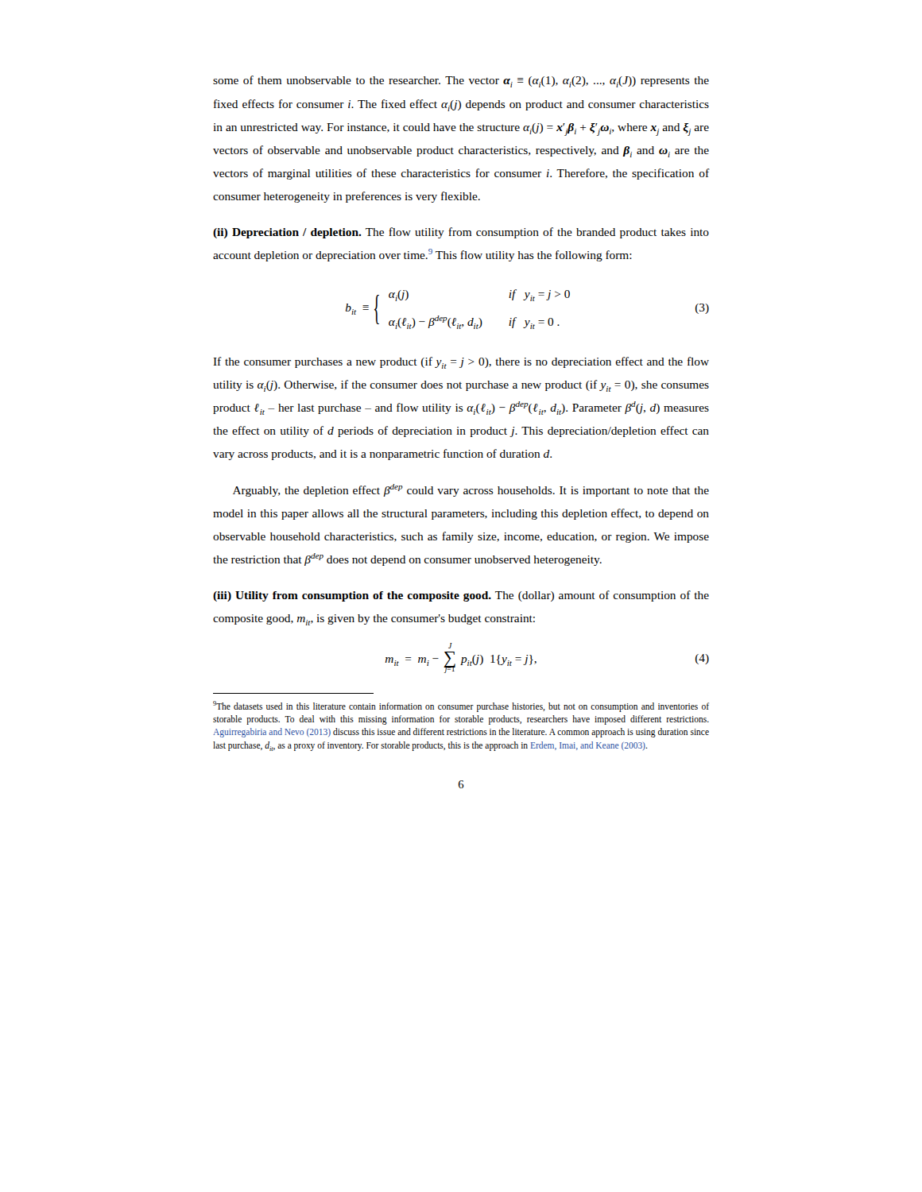some of them unobservable to the researcher. The vector αi ≡ (αi(1), αi(2), ..., αi(J)) represents the fixed effects for consumer i. The fixed effect αi(j) depends on product and consumer characteristics in an unrestricted way. For instance, it could have the structure αi(j) = x′jβi + ξ′jωi, where xj and ξj are vectors of observable and unobservable product characteristics, respectively, and βi and ωi are the vectors of marginal utilities of these characteristics for consumer i. Therefore, the specification of consumer heterogeneity in preferences is very flexible.
(ii) Depreciation / depletion. The flow utility from consumption of the branded product takes into account depletion or depreciation over time.9 This flow utility has the following form:
bit ≡ {
| α i ( j ) | if y it = j > 0 |
| α i ( ℓ it ) − β dep ( ℓ it , d it ) | if y it = 0 . |
(3)
If the consumer purchases a new product (if yit = j > 0), there is no depreciation effect and the flow utility is αi(j). Otherwise, if the consumer does not purchase a new product (if yit = 0), she consumes product ℓit – her last purchase – and flow utility is αi(ℓit) − βdep(ℓit, dit). Parameter βd(j, d) measures the effect on utility of d periods of depreciation in product j. This depreciation/depletion effect can vary across products, and it is a nonparametric function of duration d.
Arguably, the depletion effect βdep could vary across households. It is important to note that the model in this paper allows all the structural parameters, including this depletion effect, to depend on observable household characteristics, such as family size, income, education, or region. We impose the restriction that βdep does not depend on consumer unobserved heterogeneity.
(iii) Utility from consumption of the composite good. The (dollar) amount of consumption of the composite good, mit, is given by the consumer's budget constraint:
mit = mi − J ∑ j=1 pit(j) 1{yit = j}, (4)
9 The datasets used in this literature contain information on consumer purchase histories, but not on consumption and inventories of storable products. To deal with this missing information for storable products, researchers have imposed different restrictions. Aguirregabiria and Nevo (2013) discuss this issue and different restrictions in the literature. A common approach is using duration since last purchase, dit, as a proxy of inventory. For storable products, this is the approach in Erdem, Imai, and Keane (2003).
6